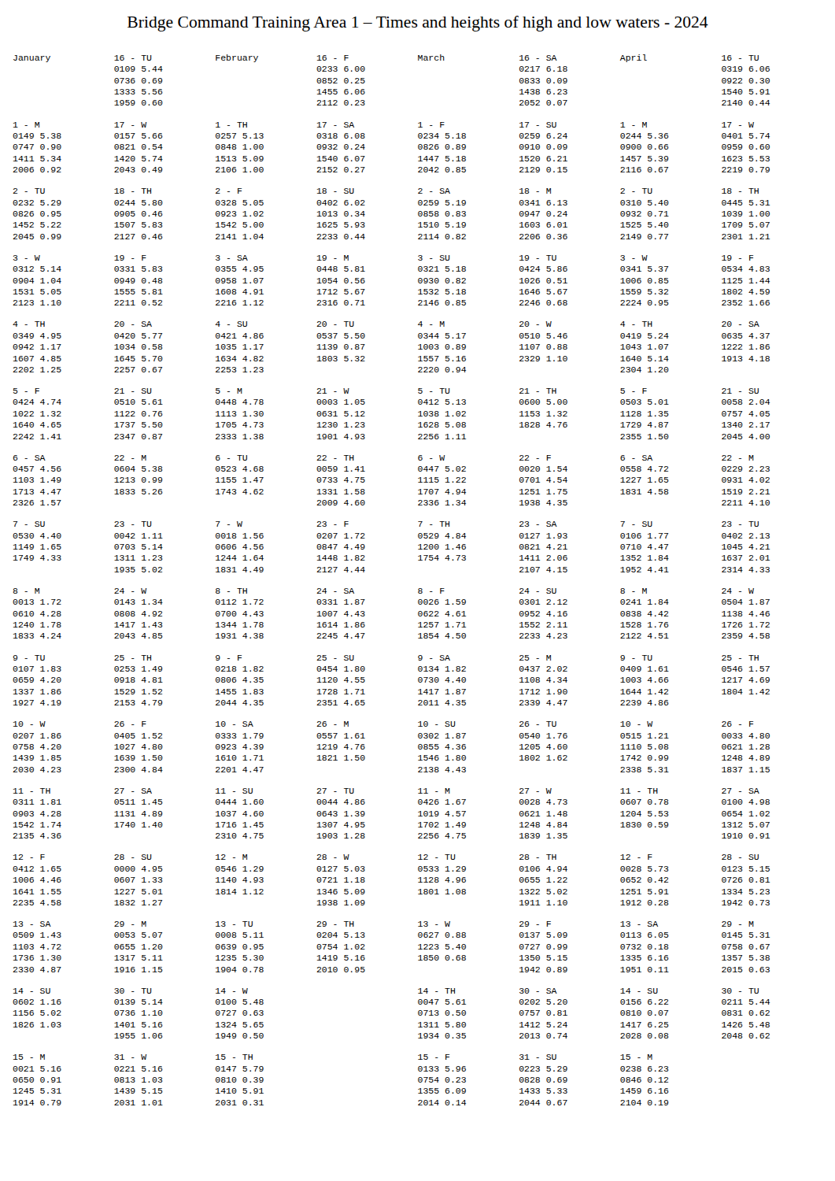Bridge Command Training Area 1 – Times and heights of high and low waters - 2024
| January | 16 - TU 0109 5.44 0736 0.69 1333 5.56 1959 0.60 | February | 16 - F 0233 6.00 0852 0.25 1455 6.06 2112 0.23 | March | 16 - SA 0217 6.18 0833 0.09 1438 6.23 2052 0.07 | April | 16 - TU 0319 6.06 0922 0.30 1540 5.91 2140 0.44 |
| 1 - M 0149 5.38 0747 0.90 1411 5.34 2006 0.92 | 17 - W 0157 5.66 0821 0.54 1420 5.74 2043 0.49 | 1 - TH 0257 5.13 0848 1.00 1513 5.09 2106 1.00 | 17 - SA 0318 6.08 0932 0.24 1540 6.07 2152 0.27 | 1 - F 0234 5.18 0826 0.89 1447 5.18 2042 0.85 | 17 - SU 0259 6.24 0910 0.09 1520 6.21 2129 0.15 | 1 - M 0244 5.36 0900 0.66 1457 5.39 2116 0.67 | 17 - W 0401 5.74 0959 0.60 1623 5.53 2219 0.79 |
| 2 - TU 0232 5.29 0826 0.95 1452 5.22 2045 0.99 | 18 - TH 0244 5.80 0905 0.46 1507 5.83 2127 0.46 | 2 - F 0328 5.05 0923 1.02 1542 5.00 2141 1.04 | 18 - SU 0402 6.02 1013 0.34 1625 5.93 2233 0.44 | 2 - SA 0259 5.19 0858 0.83 1510 5.19 2114 0.82 | 18 - M 0341 6.13 0947 0.24 1603 6.01 2206 0.36 | 2 - TU 0310 5.40 0932 0.71 1525 5.40 2149 0.77 | 18 - TH 0445 5.31 1039 1.00 1709 5.07 2301 1.21 |
| 3 - W 0312 5.14 0904 1.04 1531 5.05 2123 1.10 | 19 - F 0331 5.83 0949 0.48 1555 5.81 2211 0.52 | 3 - SA 0355 4.95 0958 1.07 1608 4.91 2216 1.12 | 19 - M 0448 5.81 1054 0.56 1712 5.67 2316 0.71 | 3 - SU 0321 5.18 0930 0.82 1532 5.18 2146 0.85 | 19 - TU 0424 5.86 1026 0.51 1646 5.67 2246 0.68 | 3 - W 0341 5.37 1006 0.85 1559 5.32 2224 0.95 | 19 - F 0534 4.83 1125 1.44 1802 4.59 2352 1.66 |
| 4 - TH 0349 4.95 0942 1.17 1607 4.85 2202 1.25 | 20 - SA 0420 5.77 1034 0.58 1645 5.70 2257 0.67 | 4 - SU 0421 4.86 1035 1.17 1634 4.82 2253 1.23 | 20 - TU 0537 5.50 1139 0.87 1803 5.32 | 4 - M 0344 5.17 1003 0.89 1557 5.16 2220 0.94 | 20 - W 0510 5.46 1107 0.88 2329 1.10 | 4 - TH 0419 5.24 1043 1.07 1640 5.14 2304 1.20 | 20 - SA 0635 4.37 1222 1.86 1913 4.18 |
| 5 - F 0424 4.74 1022 1.32 1640 4.65 2242 1.41 | 21 - SU 0510 5.61 1122 0.76 1737 5.50 2347 0.87 | 5 - M 0448 4.78 1113 1.30 1705 4.73 2333 1.38 | 21 - W 0003 1.05 0631 5.12 1230 1.23 1901 4.93 | 5 - TU 0412 5.13 1038 1.02 1628 5.08 2256 1.11 | 21 - TH 0600 5.00 1153 1.32 1828 4.76 | 5 - F 0503 5.01 1128 1.35 1729 4.87 2355 1.50 | 21 - SU 0058 2.04 0757 4.05 1340 2.17 2045 4.00 |
| 6 - SA 0457 4.56 1103 1.49 1713 4.47 2326 1.57 | 22 - M 0604 5.38 1213 0.99 1833 5.26 | 6 - TU 0523 4.68 1155 1.47 1743 4.62 | 22 - TH 0059 1.41 0733 4.75 1331 1.58 2009 4.60 | 6 - W 0447 5.02 1115 1.22 1707 4.94 2336 1.34 | 22 - F 0020 1.54 0701 4.54 1251 1.75 1938 4.35 | 6 - SA 0558 4.72 1227 1.65 1831 4.58 | 22 - M 0229 2.23 0931 4.02 1519 2.21 2211 4.10 |
| 7 - SU 0530 4.40 1149 1.65 1749 4.33 | 23 - TU 0042 1.11 0703 5.14 1311 1.23 1935 5.02 | 7 - W 0018 1.56 0606 4.56 1244 1.64 1831 4.49 | 23 - F 0207 1.72 0847 4.49 1448 1.82 2127 4.44 | 7 - TH 0529 4.84 1200 1.46 1754 4.73 | 23 - SA 0127 1.93 0821 4.21 1411 2.06 2107 4.15 | 7 - SU 0106 1.77 0710 4.47 1352 1.84 1952 4.41 | 23 - TU 0402 2.13 1045 4.21 1637 2.01 2314 4.33 |
| 8 - M 0013 1.72 0610 4.28 1240 1.78 1833 4.24 | 24 - W 0143 1.34 0808 4.92 1417 1.43 2043 4.85 | 8 - TH 0112 1.72 0700 4.43 1344 1.78 1931 4.38 | 24 - SA 0331 1.87 1007 4.43 1614 1.86 2245 4.47 | 8 - F 0026 1.59 0622 4.61 1257 1.71 1854 4.50 | 24 - SU 0301 2.12 0952 4.16 1552 2.11 2233 4.23 | 8 - M 0241 1.84 0838 4.42 1528 1.76 2122 4.51 | 24 - W 0504 1.87 1138 4.46 1726 1.72 2359 4.58 |
| 9 - TU 0107 1.83 0659 4.20 1337 1.86 1927 4.19 | 25 - TH 0253 1.49 0918 4.81 1529 1.52 2153 4.79 | 9 - F 0218 1.82 0806 4.35 1455 1.83 2044 4.35 | 25 - SU 0454 1.80 1120 4.55 1728 1.71 2351 4.65 | 9 - SA 0134 1.82 0730 4.40 1417 1.87 2011 4.35 | 25 - M 0437 2.02 1108 4.34 1712 1.90 2339 4.47 | 9 - TU 0409 1.61 1003 4.66 1644 1.42 2239 4.86 | 25 - TH 0546 1.57 1217 4.69 1804 1.42 |
| 10 - W 0207 1.86 0758 4.20 1439 1.85 2030 4.23 | 26 - F 0405 1.52 1027 4.80 1639 1.50 2300 4.84 | 10 - SA 0333 1.79 0923 4.39 1610 1.71 2201 4.47 | 26 - M 0557 1.61 1219 4.76 1821 1.50 | 10 - SU 0302 1.87 0855 4.36 1546 1.80 2138 4.43 | 26 - TU 0540 1.76 1205 4.60 1802 1.62 | 10 - W 0515 1.21 1110 5.08 1742 0.99 2338 5.31 | 26 - F 0033 4.80 0621 1.28 1248 4.89 1837 1.15 |
| 11 - TH 0311 1.81 0903 4.28 1542 1.74 2135 4.36 | 27 - SA 0511 1.45 1131 4.89 1740 1.40 | 11 - SU 0444 1.60 1037 4.60 1716 1.45 2310 4.75 | 27 - TU 0044 4.86 0643 1.39 1307 4.95 1903 1.28 | 11 - M 0426 1.67 1019 4.57 1702 1.49 2256 4.75 | 27 - W 0028 4.73 0621 1.48 1248 4.84 1839 1.35 | 11 - TH 0607 0.78 1204 5.53 1830 0.59 | 27 - SA 0100 4.98 0654 1.02 1312 5.07 1910 0.91 |
| 12 - F 0412 1.65 1006 4.46 1641 1.55 2235 4.58 | 28 - SU 0000 4.95 0607 1.33 1227 5.01 1832 1.27 | 12 - M 0546 1.29 1140 4.93 1814 1.12 | 28 - W 0127 5.03 0721 1.18 1346 5.09 1938 1.09 | 12 - TU 0533 1.29 1128 4.96 1801 1.08 | 28 - TH 0106 4.94 0655 1.22 1322 5.02 1911 1.10 | 12 - F 0028 5.73 0652 0.42 1251 5.91 1912 0.28 | 28 - SU 0123 5.15 0726 0.81 1334 5.23 1942 0.73 |
| 13 - SA 0509 1.43 1103 4.72 1736 1.30 2330 4.87 | 29 - M 0053 5.07 0655 1.20 1317 5.11 1916 1.15 | 13 - TU 0008 5.11 0639 0.95 1235 5.30 1904 0.78 | 29 - TH 0204 5.13 0754 1.02 1419 5.16 2010 0.95 | 13 - W 0627 0.88 1223 5.40 1850 0.68 | 29 - F 0137 5.09 0727 0.99 1350 5.15 1942 0.89 | 13 - SA 0113 6.05 0732 0.18 1335 6.16 1951 0.11 | 29 - M 0145 5.31 0758 0.67 1357 5.38 2015 0.63 |
| 14 - SU 0602 1.16 1156 5.02 1826 1.03 | 30 - TU 0139 5.14 0736 1.10 1401 5.16 1955 1.06 | 14 - W 0100 5.48 0727 0.63 1324 5.65 1949 0.50 | | 14 - TH 0047 5.61 0713 0.50 1311 5.80 1934 0.35 | 30 - SA 0202 5.20 0757 0.81 1412 5.24 2013 0.74 | 14 - SU 0156 6.22 0810 0.07 1417 6.25 2028 0.08 | 30 - TU 0211 5.44 0831 0.62 1426 5.48 2048 0.62 |
| 15 - M 0021 5.16 0650 0.91 1245 5.31 1914 0.79 | 31 - W 0221 5.16 0813 1.03 1439 5.15 2031 1.01 | 15 - TH 0147 5.79 0810 0.39 1410 5.91 2031 0.31 | | 15 - F 0133 5.96 0754 0.23 1355 6.09 2014 0.14 | 31 - SU 0223 5.29 0828 0.69 1433 5.33 2044 0.67 | 15 - M 0238 6.23 0846 0.12 1459 6.16 2104 0.19 | |